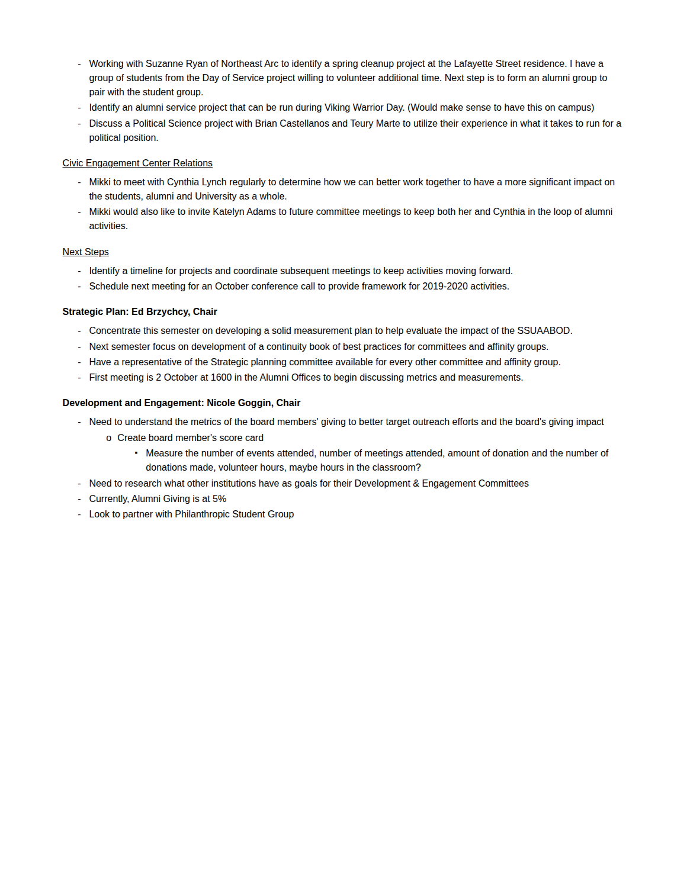Working with Suzanne Ryan of Northeast Arc to identify a spring cleanup project at the Lafayette Street residence. I have a group of students from the Day of Service project willing to volunteer additional time. Next step is to form an alumni group to pair with the student group.
Identify an alumni service project that can be run during Viking Warrior Day. (Would make sense to have this on campus)
Discuss a Political Science project with Brian Castellanos and Teury Marte to utilize their experience in what it takes to run for a political position.
Civic Engagement Center Relations
Mikki to meet with Cynthia Lynch regularly to determine how we can better work together to have a more significant impact on the students, alumni and University as a whole.
Mikki would also like to invite Katelyn Adams to future committee meetings to keep both her and Cynthia in the loop of alumni activities.
Next Steps
Identify a timeline for projects and coordinate subsequent meetings to keep activities moving forward.
Schedule next meeting for an October conference call to provide framework for 2019-2020 activities.
Strategic Plan: Ed Brzychcy, Chair
Concentrate this semester on developing a solid measurement plan to help evaluate the impact of the SSUAABOD.
Next semester focus on development of a continuity book of best practices for committees and affinity groups.
Have a representative of the Strategic planning committee available for every other committee and affinity group.
First meeting is 2 October at 1600 in the Alumni Offices to begin discussing metrics and measurements.
Development and Engagement: Nicole Goggin, Chair
Need to understand the metrics of the board members' giving to better target outreach efforts and the board's giving impact
Create board member's score card
Measure the number of events attended, number of meetings attended, amount of donation and the number of donations made, volunteer hours, maybe hours in the classroom?
Need to research what other institutions have as goals for their Development & Engagement Committees
Currently, Alumni Giving is at 5%
Look to partner with Philanthropic Student Group